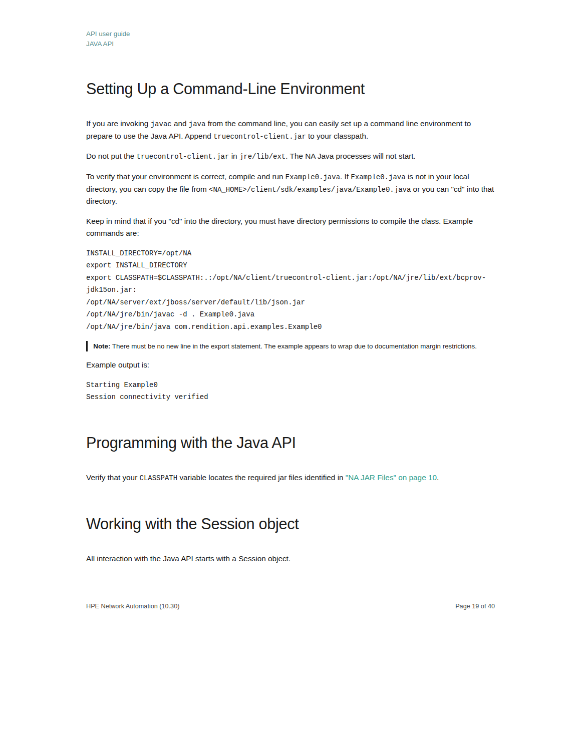API user guide JAVA API
Setting Up a Command-Line Environment
If you are invoking javac and java from the command line, you can easily set up a command line environment to prepare to use the Java API. Append truecontrol-client.jar to your classpath.
Do not put the truecontrol-client.jar in jre/lib/ext. The NA Java processes will not start.
To verify that your environment is correct, compile and run Example0.java. If Example0.java is not in your local directory, you can copy the file from <NA_HOME>/client/sdk/examples/java/Example0.java or you can "cd" into that directory.
Keep in mind that if you "cd" into the directory, you must have directory permissions to compile the class. Example commands are:
INSTALL_DIRECTORY=/opt/NA
export INSTALL_DIRECTORY
export CLASSPATH=$CLASSPATH:.:/opt/NA/client/truecontrol-client.jar:/opt/NA/jre/lib/ext/bcprov-jdk15on.jar:
/opt/NA/server/ext/jboss/server/default/lib/json.jar
/opt/NA/jre/bin/javac -d . Example0.java
/opt/NA/jre/bin/java com.rendition.api.examples.Example0
Note: There must be no new line in the export statement. The example appears to wrap due to documentation margin restrictions.
Example output is:
Starting Example0
Session connectivity verified
Programming with the Java API
Verify that your CLASSPATH variable locates the required jar files identified in "NA JAR Files" on page 10.
Working with the Session object
All interaction with the Java API starts with a Session object.
HPE Network Automation (10.30) Page 19 of 40